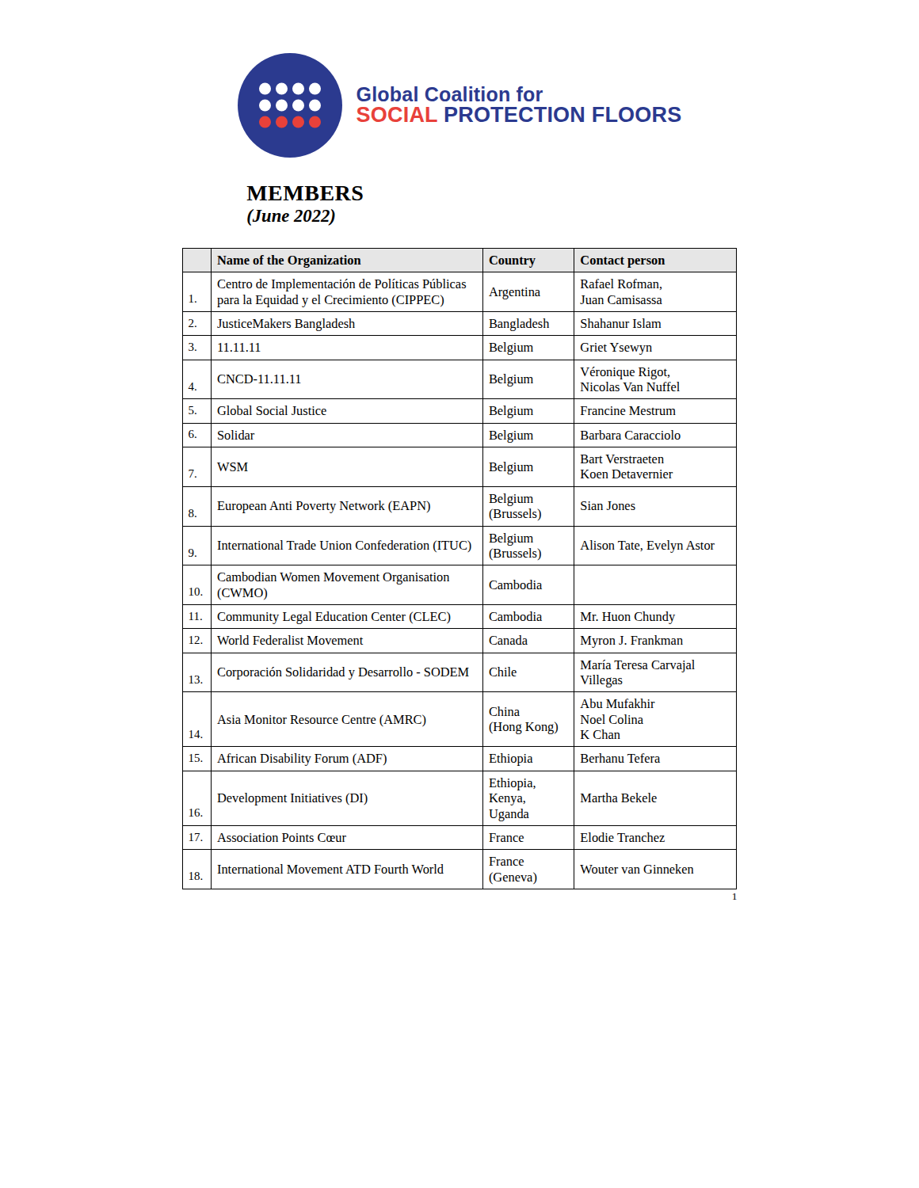Global Coalition for
SOCIAL PROTECTION FLOORS
MEMBERS
(June 2022)
| | Name of the Organization | Country | Contact person |
| --- | --- | --- | --- |
| 1. | Centro de Implementación de Políticas Públicas para la Equidad y el Crecimiento (CIPPEC) | Argentina | Rafael Rofman, Juan Camisassa |
| 2. | JusticeMakers Bangladesh | Bangladesh | Shahanur Islam |
| 3. | 11.11.11 | Belgium | Griet Ysewyn |
| 4. | CNCD-11.11.11 | Belgium | Véronique Rigot, Nicolas Van Nuffel |
| 5. | Global Social Justice | Belgium | Francine Mestrum |
| 6. | Solidar | Belgium | Barbara Caracciolo |
| 7. | WSM | Belgium | Bart Verstraeten Koen Detavernier |
| 8. | European Anti Poverty Network (EAPN) | Belgium (Brussels) | Sian Jones |
| 9. | International Trade Union Confederation (ITUC) | Belgium (Brussels) | Alison Tate, Evelyn Astor |
| 10. | Cambodian Women Movement Organisation (CWMO) | Cambodia | |
| 11. | Community Legal Education Center (CLEC) | Cambodia | Mr. Huon Chundy |
| 12. | World Federalist Movement | Canada | Myron J. Frankman |
| 13. | Corporación Solidaridad y Desarrollo - SODEM | Chile | María Teresa Carvajal Villegas |
| 14. | Asia Monitor Resource Centre (AMRC) | China (Hong Kong) | Abu Mufakhir Noel Colina K Chan |
| 15. | African Disability Forum (ADF) | Ethiopia | Berhanu Tefera |
| 16. | Development Initiatives (DI) | Ethiopia, Kenya, Uganda | Martha Bekele |
| 17. | Association Points Cœur | France | Elodie Tranchez |
| 18. | International Movement ATD Fourth World | France (Geneva) | Wouter van Ginneken |
1